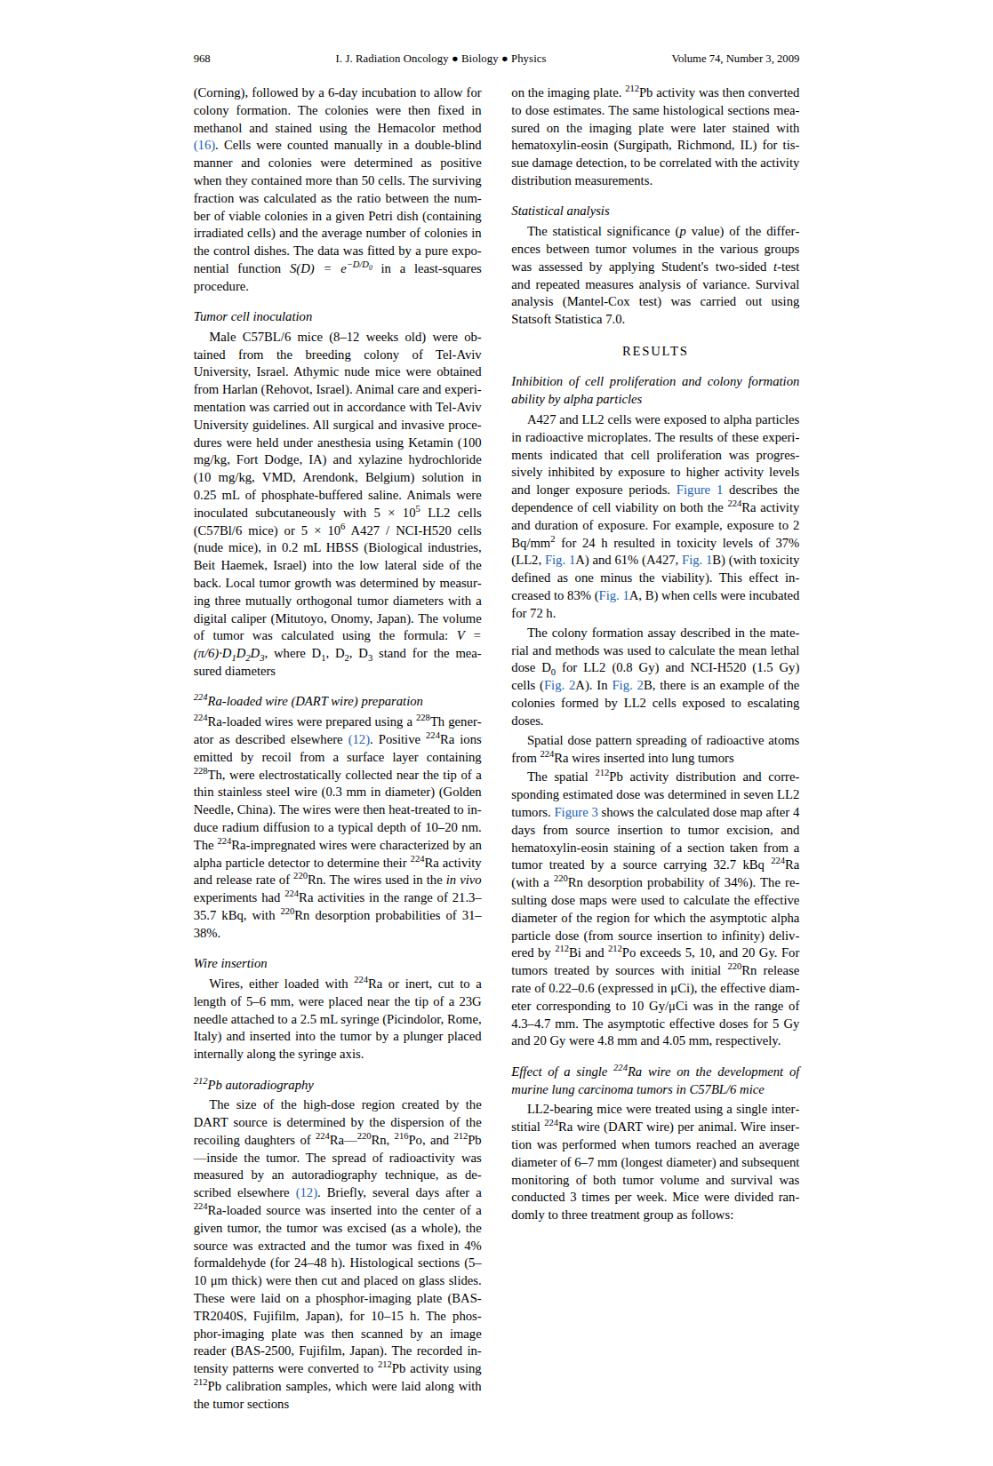968
I. J. Radiation Oncology ● Biology ● Physics
Volume 74, Number 3, 2009
(Corning), followed by a 6-day incubation to allow for colony formation. The colonies were then fixed in methanol and stained using the Hemacolor method (16). Cells were counted manually in a double-blind manner and colonies were determined as positive when they contained more than 50 cells. The surviving fraction was calculated as the ratio between the number of viable colonies in a given Petri dish (containing irradiated cells) and the average number of colonies in the control dishes. The data was fitted by a pure exponential function S(D) = e−D/D0 in a least-squares procedure.
Tumor cell inoculation
Male C57BL/6 mice (8–12 weeks old) were obtained from the breeding colony of Tel-Aviv University, Israel. Athymic nude mice were obtained from Harlan (Rehovot, Israel). Animal care and experimentation was carried out in accordance with Tel-Aviv University guidelines. All surgical and invasive procedures were held under anesthesia using Ketamin (100 mg/kg, Fort Dodge, IA) and xylazine hydrochloride (10 mg/kg, VMD, Arendonk, Belgium) solution in 0.25 mL of phosphate-buffered saline. Animals were inoculated subcutaneously with 5 × 105 LL2 cells (C57Bl/6 mice) or 5 × 106 A427 / NCI-H520 cells (nude mice), in 0.2 mL HBSS (Biological industries, Beit Haemek, Israel) into the low lateral side of the back. Local tumor growth was determined by measuring three mutually orthogonal tumor diameters with a digital caliper (Mitutoyo, Onomy, Japan). The volume of tumor was calculated using the formula: V = (π/6)·D1D2D3, where D1, D2, D3 stand for the measured diameters
224Ra-loaded wire (DART wire) preparation
224Ra-loaded wires were prepared using a 228Th generator as described elsewhere (12). Positive 224Ra ions emitted by recoil from a surface layer containing 228Th, were electrostatically collected near the tip of a thin stainless steel wire (0.3 mm in diameter) (Golden Needle, China). The wires were then heat-treated to induce radium diffusion to a typical depth of 10–20 nm. The 224Ra-impregnated wires were characterized by an alpha particle detector to determine their 224Ra activity and release rate of 220Rn. The wires used in the in vivo experiments had 224Ra activities in the range of 21.3–35.7 kBq, with 220Rn desorption probabilities of 31–38%.
Wire insertion
Wires, either loaded with 224Ra or inert, cut to a length of 5–6 mm, were placed near the tip of a 23G needle attached to a 2.5 mL syringe (Picindolor, Rome, Italy) and inserted into the tumor by a plunger placed internally along the syringe axis.
212Pb autoradiography
The size of the high-dose region created by the DART source is determined by the dispersion of the recoiling daughters of 224Ra—220Rn, 216Po, and 212Pb—inside the tumor. The spread of radioactivity was measured by an autoradiography technique, as described elsewhere (12). Briefly, several days after a 224Ra-loaded source was inserted into the center of a given tumor, the tumor was excised (as a whole), the source was extracted and the tumor was fixed in 4% formaldehyde (for 24–48 h). Histological sections (5–10 μm thick) were then cut and placed on glass slides. These were laid on a phosphor-imaging plate (BAS-TR2040S, Fujifilm, Japan), for 10–15 h. The phosphor-imaging plate was then scanned by an image reader (BAS-2500, Fujifilm, Japan). The recorded intensity patterns were converted to 212Pb activity using 212Pb calibration samples, which were laid along with the tumor sections
on the imaging plate. 212Pb activity was then converted to dose estimates. The same histological sections measured on the imaging plate were later stained with hematoxylin-eosin (Surgipath, Richmond, IL) for tissue damage detection, to be correlated with the activity distribution measurements.
Statistical analysis
The statistical significance (p value) of the differences between tumor volumes in the various groups was assessed by applying Student's two-sided t-test and repeated measures analysis of variance. Survival analysis (Mantel-Cox test) was carried out using Statsoft Statistica 7.0.
RESULTS
Inhibition of cell proliferation and colony formation ability by alpha particles
A427 and LL2 cells were exposed to alpha particles in radioactive microplates. The results of these experiments indicated that cell proliferation was progressively inhibited by exposure to higher activity levels and longer exposure periods. Figure 1 describes the dependence of cell viability on both the 224Ra activity and duration of exposure. For example, exposure to 2 Bq/mm2 for 24 h resulted in toxicity levels of 37% (LL2, Fig. 1 A) and 61% (A427, Fig. 1 B) (with toxicity defined as one minus the viability). This effect increased to 83% (Fig. 1 A, B) when cells were incubated for 72 h.
The colony formation assay described in the material and methods was used to calculate the mean lethal dose D0 for LL2 (0.8 Gy) and NCI-H520 (1.5 Gy) cells (Fig. 2 A). In Fig. 2 B, there is an example of the colonies formed by LL2 cells exposed to escalating doses.
Spatial dose pattern spreading of radioactive atoms from 224Ra wires inserted into lung tumors
The spatial 212Pb activity distribution and corresponding estimated dose was determined in seven LL2 tumors. Figure 3 shows the calculated dose map after 4 days from source insertion to tumor excision, and hematoxylin-eosin staining of a section taken from a tumor treated by a source carrying 32.7 kBq 224Ra (with a 220Rn desorption probability of 34%). The resulting dose maps were used to calculate the effective diameter of the region for which the asymptotic alpha particle dose (from source insertion to infinity) delivered by 212Bi and 212Po exceeds 5, 10, and 20 Gy. For tumors treated by sources with initial 220Rn release rate of 0.22–0.6 (expressed in μCi), the effective diameter corresponding to 10 Gy/μCi was in the range of 4.3–4.7 mm. The asymptotic effective doses for 5 Gy and 20 Gy were 4.8 mm and 4.05 mm, respectively.
Effect of a single 224Ra wire on the development of murine lung carcinoma tumors in C57BL/6 mice
LL2-bearing mice were treated using a single interstitial 224Ra wire (DART wire) per animal. Wire insertion was performed when tumors reached an average diameter of 6–7 mm (longest diameter) and subsequent monitoring of both tumor volume and survival was conducted 3 times per week. Mice were divided randomly to three treatment group as follows: